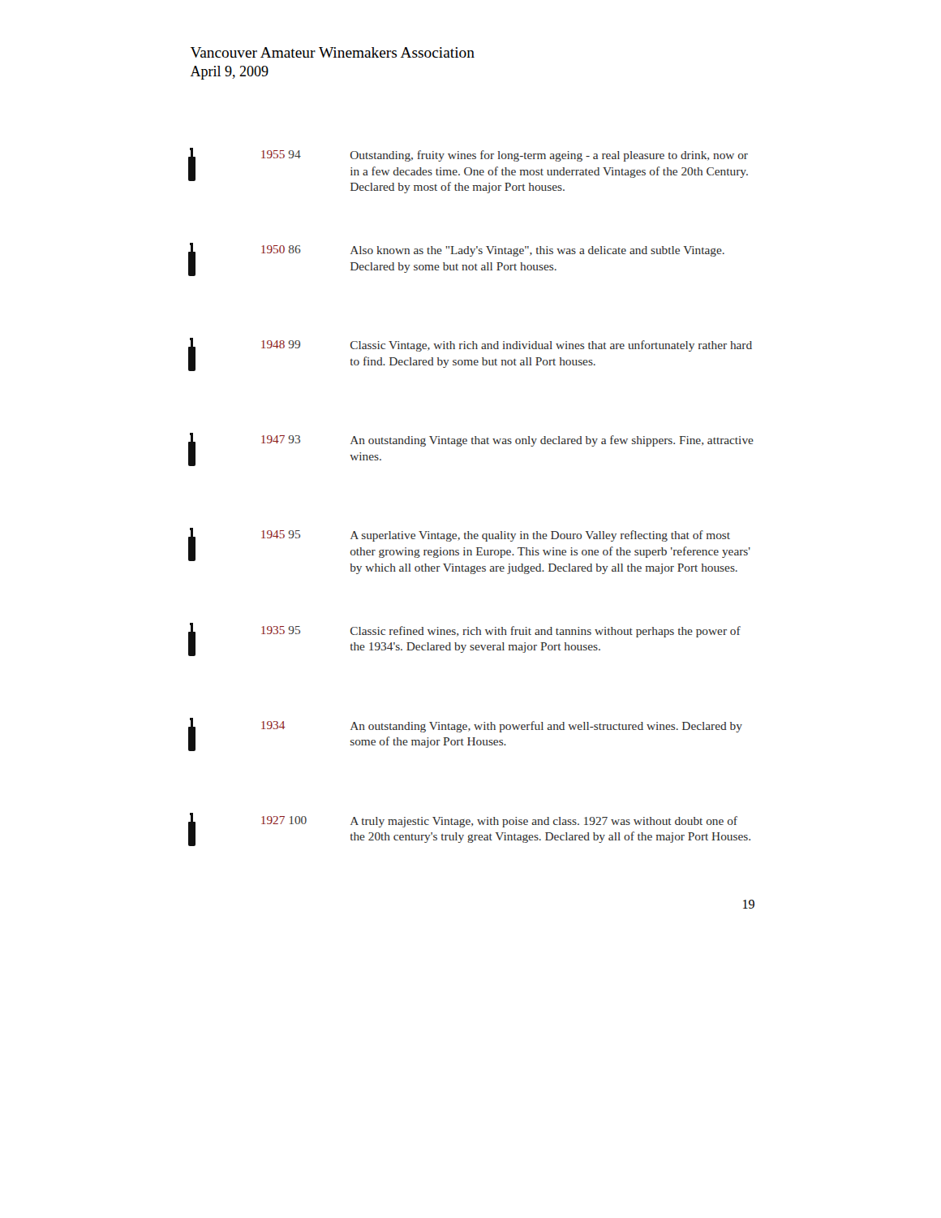Vancouver Amateur Winemakers Association
April 9, 2009
| | 1955 94 | Outstanding, fruity wines for long-term ageing - a real pleasure to drink, now or in a few decades time. One of the most underrated Vintages of the 20th Century. Declared by most of the major Port houses. |
| | 1950 86 | Also known as the "Lady's Vintage", this was a delicate and subtle Vintage. Declared by some but not all Port houses. |
| | 1948 99 | Classic Vintage, with rich and individual wines that are unfortunately rather hard to find. Declared by some but not all Port houses. |
| | 1947 93 | An outstanding Vintage that was only declared by a few shippers. Fine, attractive wines. |
| | 1945 95 | A superlative Vintage, the quality in the Douro Valley reflecting that of most other growing regions in Europe. This wine is one of the superb 'reference years' by which all other Vintages are judged. Declared by all the major Port houses. |
| | 1935 95 | Classic refined wines, rich with fruit and tannins without perhaps the power of the 1934's. Declared by several major Port houses. |
| | 1934 | An outstanding Vintage, with powerful and well-structured wines. Declared by some of the major Port Houses. |
| | 1927 100 | A truly majestic Vintage, with poise and class. 1927 was without doubt one of the 20th century's truly great Vintages. Declared by all of the major Port Houses. |
19